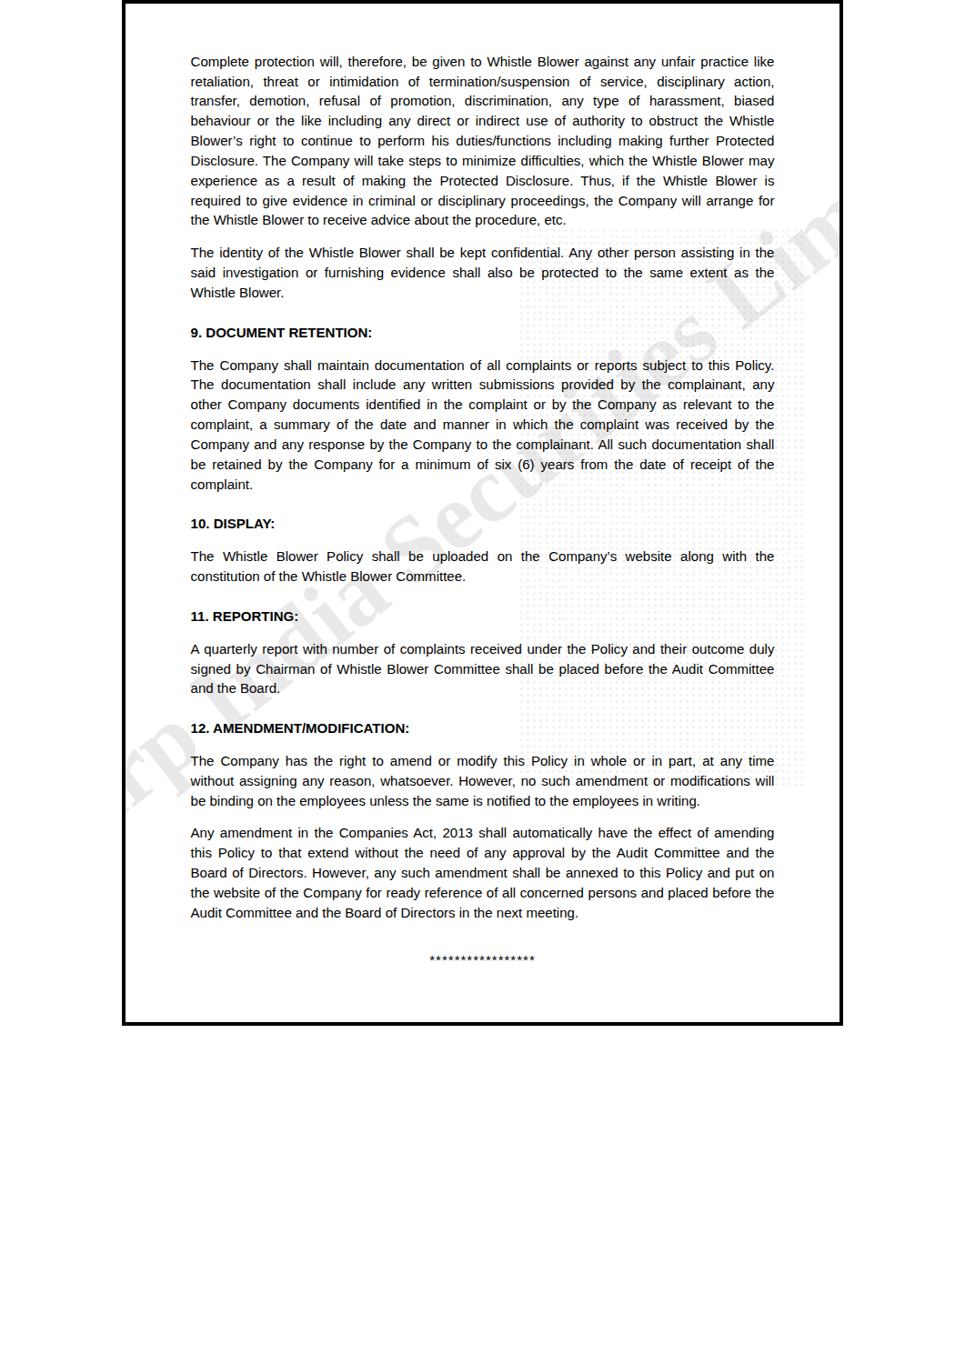Sharp India Securities Limited
Complete protection will, therefore, be given to Whistle Blower against any unfair practice like retaliation, threat or intimidation of termination/suspension of service, disciplinary action, transfer, demotion, refusal of promotion, discrimination, any type of harassment, biased behaviour or the like including any direct or indirect use of authority to obstruct the Whistle Blower’s right to continue to perform his duties/functions including making further Protected Disclosure. The Company will take steps to minimize difficulties, which the Whistle Blower may experience as a result of making the Protected Disclosure. Thus, if the Whistle Blower is required to give evidence in criminal or disciplinary proceedings, the Company will arrange for the Whistle Blower to receive advice about the procedure, etc.
The identity of the Whistle Blower shall be kept confidential. Any other person assisting in the said investigation or furnishing evidence shall also be protected to the same extent as the Whistle Blower.
9. DOCUMENT RETENTION:
The Company shall maintain documentation of all complaints or reports subject to this Policy. The documentation shall include any written submissions provided by the complainant, any other Company documents identified in the complaint or by the Company as relevant to the complaint, a summary of the date and manner in which the complaint was received by the Company and any response by the Company to the complainant. All such documentation shall be retained by the Company for a minimum of six (6) years from the date of receipt of the complaint.
10. DISPLAY:
The Whistle Blower Policy shall be uploaded on the Company’s website along with the constitution of the Whistle Blower Committee.
11. REPORTING:
A quarterly report with number of complaints received under the Policy and their outcome duly signed by Chairman of Whistle Blower Committee shall be placed before the Audit Committee and the Board.
12. AMENDMENT/MODIFICATION:
The Company has the right to amend or modify this Policy in whole or in part, at any time without assigning any reason, whatsoever. However, no such amendment or modifications will be binding on the employees unless the same is notified to the employees in writing.
Any amendment in the Companies Act, 2013 shall automatically have the effect of amending this Policy to that extend without the need of any approval by the Audit Committee and the Board of Directors. However, any such amendment shall be annexed to this Policy and put on the website of the Company for ready reference of all concerned persons and placed before the Audit Committee and the Board of Directors in the next meeting.
*****************